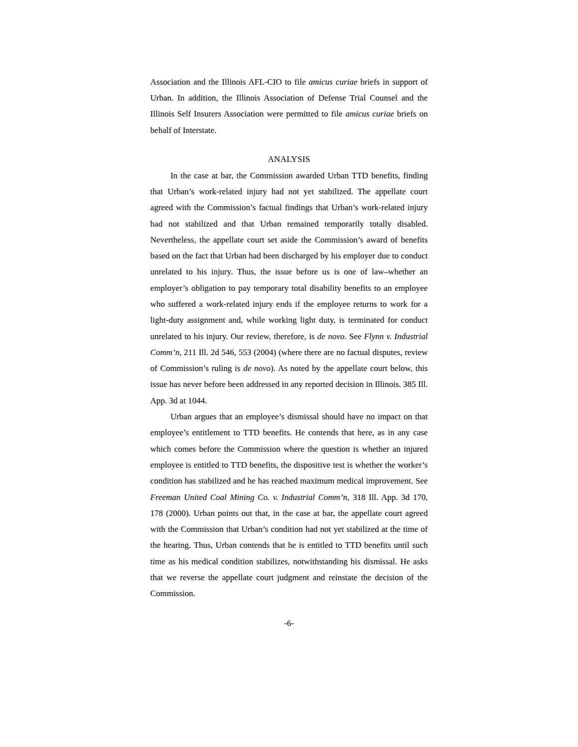Association and the Illinois AFL-CIO to file amicus curiae briefs in support of Urban. In addition, the Illinois Association of Defense Trial Counsel and the Illinois Self Insurers Association were permitted to file amicus curiae briefs on behalf of Interstate.
ANALYSIS
In the case at bar, the Commission awarded Urban TTD benefits, finding that Urban’s work-related injury had not yet stabilized. The appellate court agreed with the Commission’s factual findings that Urban’s work-related injury had not stabilized and that Urban remained temporarily totally disabled. Nevertheless, the appellate court set aside the Commission’s award of benefits based on the fact that Urban had been discharged by his employer due to conduct unrelated to his injury. Thus, the issue before us is one of law–whether an employer’s obligation to pay temporary total disability benefits to an employee who suffered a work-related injury ends if the employee returns to work for a light-duty assignment and, while working light duty, is terminated for conduct unrelated to his injury. Our review, therefore, is de novo. See Flynn v. Industrial Comm’n, 211 Ill. 2d 546, 553 (2004) (where there are no factual disputes, review of Commission’s ruling is de novo). As noted by the appellate court below, this issue has never before been addressed in any reported decision in Illinois. 385 Ill. App. 3d at 1044.
Urban argues that an employee’s dismissal should have no impact on that employee’s entitlement to TTD benefits. He contends that here, as in any case which comes before the Commission where the question is whether an injured employee is entitled to TTD benefits, the dispositive test is whether the worker’s condition has stabilized and he has reached maximum medical improvement. See Freeman United Coal Mining Co. v. Industrial Comm’n, 318 Ill. App. 3d 170, 178 (2000). Urban points out that, in the case at bar, the appellate court agreed with the Commission that Urban’s condition had not yet stabilized at the time of the hearing. Thus, Urban contends that he is entitled to TTD benefits until such time as his medical condition stabilizes, notwithstanding his dismissal. He asks that we reverse the appellate court judgment and reinstate the decision of the Commission.
-6-